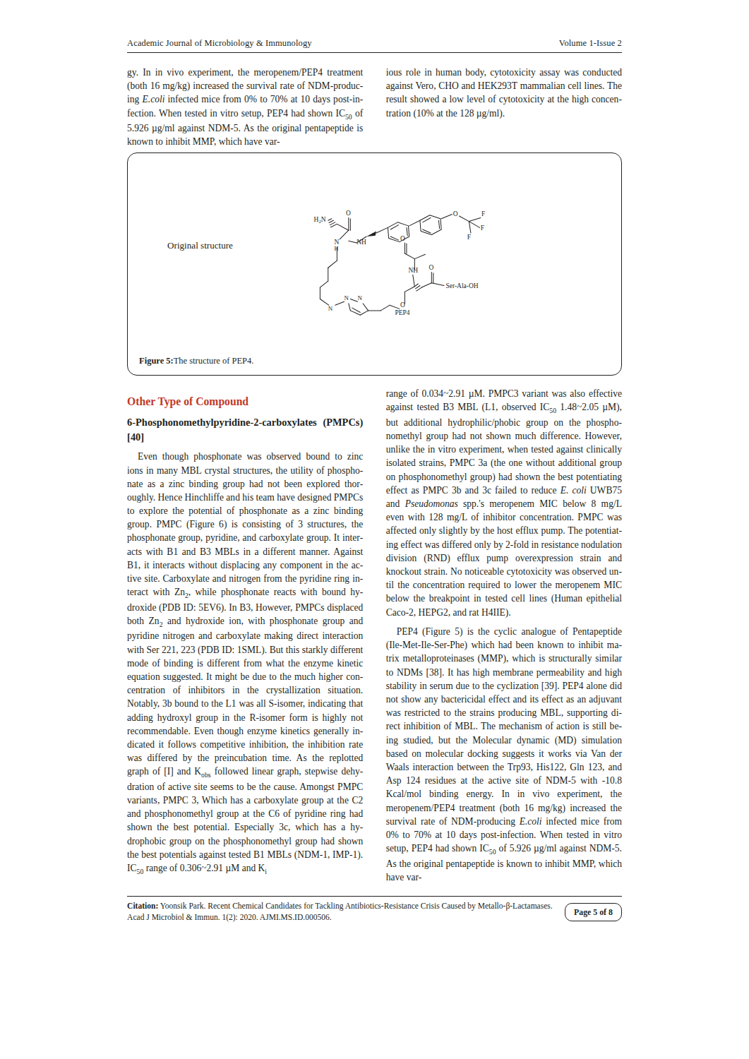Academic Journal of Microbiology & Immunology
Volume 1-Issue 2
gy. In in vivo experiment, the meropenem/PEP4 treatment (both 16 mg/kg) increased the survival rate of NDM-producing E.coli infected mice from 0% to 70% at 10 days post-infection. When tested in vitro setup, PEP4 had shown IC50 of 5.926 µg/ml against NDM-5. As the original pentapeptide is known to inhibit MMP, which have var-
ious role in human body, cytotoxicity assay was conducted against Vero, CHO and HEK293T mammalian cell lines. The result showed a low level of cytotoxicity at the high concentration (10% at the 128 µg/ml).
Original structure
H2N O N H N N N O O Ser-Ala-OH NH O NH O F F F PEP4
Figure 5: The structure of PEP4.
Other Type of Compound
6-Phosphonomethylpyridine-2-carboxylates (PMPCs) [40]
Even though phosphonate was observed bound to zinc ions in many MBL crystal structures, the utility of phosphonate as a zinc binding group had not been explored thoroughly. Hence Hinchliffe and his team have designed PMPCs to explore the potential of phosphonate as a zinc binding group. PMPC (Figure 6) is consisting of 3 structures, the phosphonate group, pyridine, and carboxylate group. It interacts with B1 and B3 MBLs in a different manner. Against B1, it interacts without displacing any component in the active site. Carboxylate and nitrogen from the pyridine ring interact with Zn2, while phosphonate reacts with bound hydroxide (PDB ID: 5EV6). In B3, However, PMPCs displaced both Zn2 and hydroxide ion, with phosphonate group and pyridine nitrogen and carboxylate making direct interaction with Ser 221, 223 (PDB ID: 1SML). But this starkly different mode of binding is different from what the enzyme kinetic equation suggested. It might be due to the much higher concentration of inhibitors in the crystallization situation. Notably, 3b bound to the L1 was all S-isomer, indicating that adding hydroxyl group in the R-isomer form is highly not recommendable. Even though enzyme kinetics generally indicated it follows competitive inhibition, the inhibition rate was differed by the preincubation time. As the replotted graph of [I] and Kobs followed linear graph, stepwise dehydration of active site seems to be the cause. Amongst PMPC variants, PMPC 3, Which has a carboxylate group at the C2 and phosphonomethyl group at the C6 of pyridine ring had shown the best potential. Especially 3c, which has a hydrophobic group on the phosphonomethyl group had shown the best potentials against tested B1 MBLs (NDM-1, IMP-1). IC50 range of 0.306~2.91 µM and Ki
range of 0.034~2.91 µM. PMPC3 variant was also effective against tested B3 MBL (L1, observed IC50 1.48~2.05 µM), but additional hydrophilic/phobic group on the phosphonomethyl group had not shown much difference. However, unlike the in vitro experiment, when tested against clinically isolated strains, PMPC 3a (the one without additional group on phosphonomethyl group) had shown the best potentiating effect as PMPC 3b and 3c failed to reduce E. coli UWB75 and Pseudomonas spp.'s meropenem MIC below 8 mg/L even with 128 mg/L of inhibitor concentration. PMPC was affected only slightly by the host efflux pump. The potentiating effect was differed only by 2-fold in resistance nodulation division (RND) efflux pump overexpression strain and knockout strain. No noticeable cytotoxicity was observed until the concentration required to lower the meropenem MIC below the breakpoint in tested cell lines (Human epithelial Caco-2, HEPG2, and rat H4IIE).
PEP4 (Figure 5) is the cyclic analogue of Pentapeptide (Ile-Met-Ile-Ser-Phe) which had been known to inhibit matrix metalloproteinases (MMP), which is structurally similar to NDMs [38]. It has high membrane permeability and high stability in serum due to the cyclization [39]. PEP4 alone did not show any bactericidal effect and its effect as an adjuvant was restricted to the strains producing MBL, supporting direct inhibition of MBL. The mechanism of action is still being studied, but the Molecular dynamic (MD) simulation based on molecular docking suggests it works via Van der Waals interaction between the Trp93, His122, Gln 123, and Asp 124 residues at the active site of NDM-5 with -10.8 Kcal/mol binding energy. In in vivo experiment, the meropenem/PEP4 treatment (both 16 mg/kg) increased the survival rate of NDM-producing E.coli infected mice from 0% to 70% at 10 days post-infection. When tested in vitro setup, PEP4 had shown IC50 of 5.926 µg/ml against NDM-5. As the original pentapeptide is known to inhibit MMP, which have var-
Citation: Yoonsik Park. Recent Chemical Candidates for Tackling Antibiotics-Resistance Crisis Caused by Metallo-β-Lactamases. Acad J Microbiol & Immun. 1(2): 2020. AJMI.MS.ID.000506.
Page 5 of 8